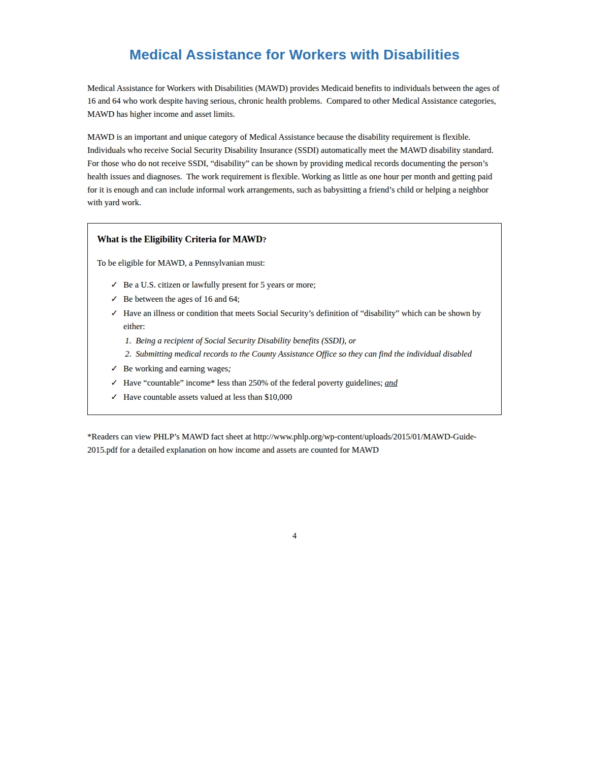Medical Assistance for Workers with Disabilities
Medical Assistance for Workers with Disabilities (MAWD) provides Medicaid benefits to individuals between the ages of 16 and 64 who work despite having serious, chronic health problems. Compared to other Medical Assistance categories, MAWD has higher income and asset limits.
MAWD is an important and unique category of Medical Assistance because the disability requirement is flexible. Individuals who receive Social Security Disability Insurance (SSDI) automatically meet the MAWD disability standard. For those who do not receive SSDI, “disability” can be shown by providing medical records documenting the person’s health issues and diagnoses. The work requirement is flexible. Working as little as one hour per month and getting paid for it is enough and can include informal work arrangements, such as babysitting a friend’s child or helping a neighbor with yard work.
What is the Eligibility Criteria for MAWD?
To be eligible for MAWD, a Pennsylvanian must:
Be a U.S. citizen or lawfully present for 5 years or more;
Be between the ages of 16 and 64;
Have an illness or condition that meets Social Security’s definition of “disability” which can be shown by either:
1. Being a recipient of Social Security Disability benefits (SSDI), or
2. Submitting medical records to the County Assistance Office so they can find the individual disabled
Be working and earning wages;
Have “countable” income* less than 250% of the federal poverty guidelines; and
Have countable assets valued at less than $10,000
*Readers can view PHLP’s MAWD fact sheet at http://www.phlp.org/wp-content/uploads/2015/01/MAWD-Guide-2015.pdf for a detailed explanation on how income and assets are counted for MAWD
4